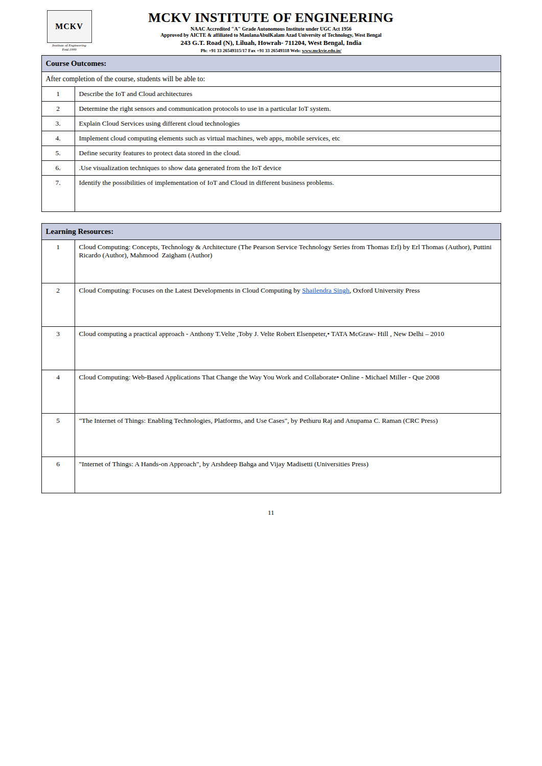MCKV
Institute of Engineering
Estd.1999
MCKV INSTITUTE OF ENGINEERING
NAAC Accredited "A" Grade Autonomous Institute under UGC Act 1956
Approved by AICTE & affiliated to MaulanaAbulKalam Azad University of Technology, West Bengal
243 G.T. Road (N), Liluah, Howrah- 711204, West Bengal, India
Ph: +91 33 26549315/17 Fax +91 33 26549318 Web: www.mckvie.edu.in/
| Course Outcomes: |
| After completion of the course, students will be able to: |
| 1 | Describe the IoT and Cloud architectures |
| 2 | Determine the right sensors and communication protocols to use in a particular IoT system. |
| 3. | Explain Cloud Services using different cloud technologies |
| 4. | Implement cloud computing elements such as virtual machines, web apps, mobile services, etc |
| 5. | Define security features to protect data stored in the cloud. |
| 6. | .Use visualization techniques to show data generated from the IoT device |
| 7. | Identify the possibilities of implementation of IoT and Cloud in different business problems. |
| Learning Resources: |
| 1 | Cloud Computing: Concepts, Technology & Architecture (The Pearson Service Technology Series from Thomas Erl) by Erl Thomas (Author), Puttini Ricardo (Author), Mahmood Zaigham (Author) |
| 2 | Cloud Computing: Focuses on the Latest Developments in Cloud Computing by Shailendra Singh , Oxford University Press |
| 3 | Cloud computing a practical approach - Anthony T.Velte ,Toby J. Velte Robert Elsenpeter,• TATA McGraw- Hill , New Delhi – 2010 |
| 4 | Cloud Computing: Web-Based Applications That Change the Way You Work and Collaborate• Online - Michael Miller - Que 2008 |
| 5 | "The Internet of Things: Enabling Technologies, Platforms, and Use Cases", by Pethuru Raj and Anupama C. Raman (CRC Press) |
| 6 | "Internet of Things: A Hands-on Approach", by Arshdeep Bahga and Vijay Madisetti (Universities Press) |
11